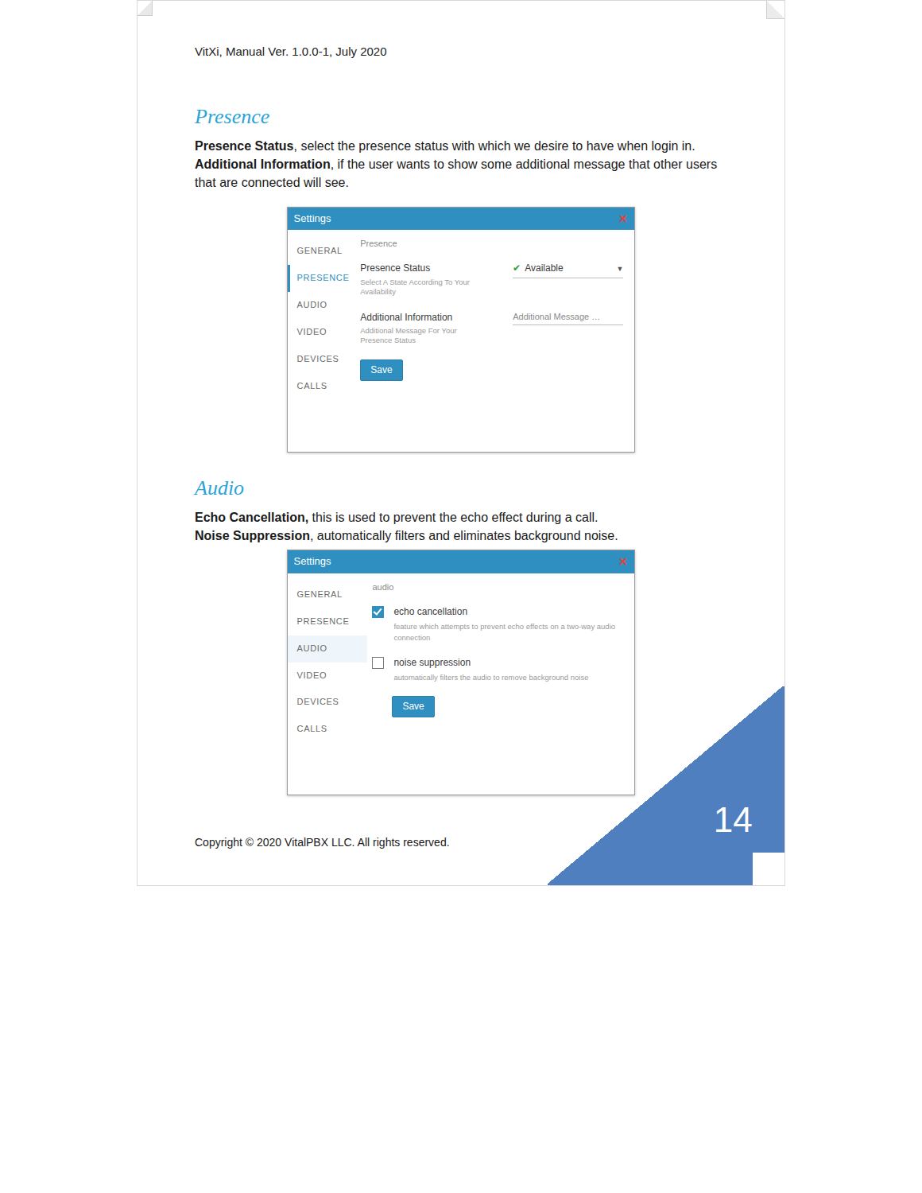VitXi, Manual Ver. 1.0.0-1, July 2020
Presence
Presence Status, select the presence status with which we desire to have when login in.
Additional Information, if the user wants to show some additional message that other users that are connected will see.
Settings ✕
GENERAL
PRESENCE
AUDIO
VIDEO
DEVICES
CALLS
Presence
Presence Status
Select A State According To Your Availability
✔Available ▼
Additional Information
Additional Message For Your Presence Status
Additional Message …
Save
Audio
Echo Cancellation, this is used to prevent the echo effect during a call.
Noise Suppression, automatically filters and eliminates background noise.
Settings ✕
GENERAL
PRESENCE
AUDIO
VIDEO
DEVICES
CALLS
audio
echo cancellation
feature which attempts to prevent echo effects on a two-way audio connection
noise suppression
automatically filters the audio to remove background noise
Save
Copyright © 2020 VitalPBX LLC. All rights reserved.
14